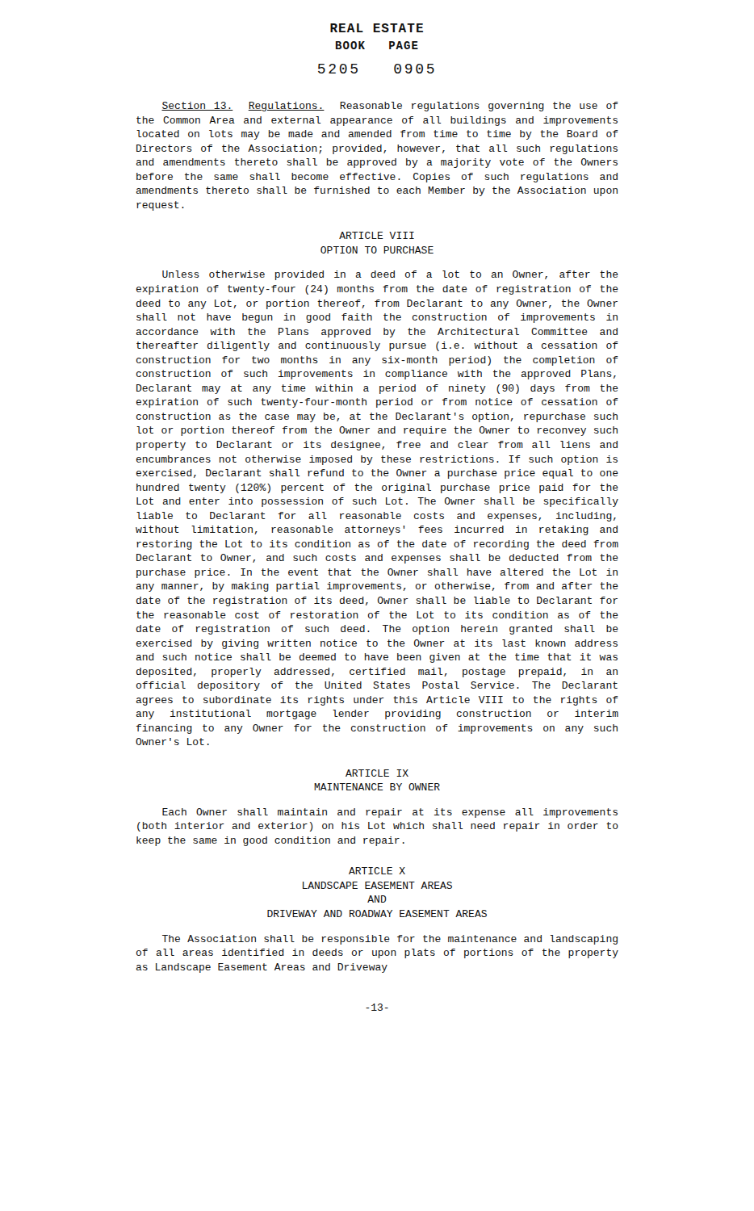REAL ESTATE
BOOK PAGE
5205 0905
Section 13. Regulations. Reasonable regulations governing the use of the Common Area and external appearance of all buildings and improvements located on lots may be made and amended from time to time by the Board of Directors of the Association; provided, however, that all such regulations and amendments thereto shall be approved by a majority vote of the Owners before the same shall become effective. Copies of such regulations and amendments thereto shall be furnished to each Member by the Association upon request.
ARTICLE VIIIOPTION TO PURCHASE
Unless otherwise provided in a deed of a lot to an Owner, after the expiration of twenty-four (24) months from the date of registration of the deed to any Lot, or portion thereof, from Declarant to any Owner, the Owner shall not have begun in good faith the construction of improvements in accordance with the Plans approved by the Architectural Committee and thereafter diligently and continuously pursue (i.e. without a cessation of construction for two months in any six-month period) the completion of construction of such improvements in compliance with the approved Plans, Declarant may at any time within a period of ninety (90) days from the expiration of such twenty-four-month period or from notice of cessation of construction as the case may be, at the Declarant's option, repurchase such lot or portion thereof from the Owner and require the Owner to reconvey such property to Declarant or its designee, free and clear from all liens and encumbrances not otherwise imposed by these restrictions. If such option is exercised, Declarant shall refund to the Owner a purchase price equal to one hundred twenty (120%) percent of the original purchase price paid for the Lot and enter into possession of such Lot. The Owner shall be specifically liable to Declarant for all reasonable costs and expenses, including, without limitation, reasonable attorneys' fees incurred in retaking and restoring the Lot to its condition as of the date of recording the deed from Declarant to Owner, and such costs and expenses shall be deducted from the purchase price. In the event that the Owner shall have altered the Lot in any manner, by making partial improvements, or otherwise, from and after the date of the registration of its deed, Owner shall be liable to Declarant for the reasonable cost of restoration of the Lot to its condition as of the date of registration of such deed. The option herein granted shall be exercised by giving written notice to the Owner at its last known address and such notice shall be deemed to have been given at the time that it was deposited, properly addressed, certified mail, postage prepaid, in an official depository of the United States Postal Service. The Declarant agrees to subordinate its rights under this Article VIII to the rights of any institutional mortgage lender providing construction or interim financing to any Owner for the construction of improvements on any such Owner's Lot.
ARTICLE IXMAINTENANCE BY OWNER
Each Owner shall maintain and repair at its expense all improvements (both interior and exterior) on his Lot which shall need repair in order to keep the same in good condition and repair.
ARTICLE XLANDSCAPE EASEMENT AREAS AND DRIVEWAY AND ROADWAY EASEMENT AREAS
The Association shall be responsible for the maintenance and landscaping of all areas identified in deeds or upon plats of portions of the property as Landscape Easement Areas and Driveway
-13-